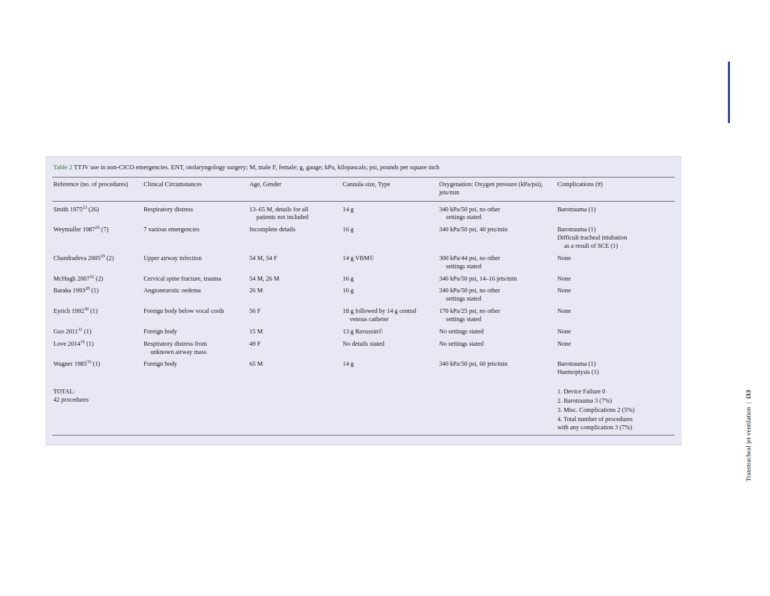Table 2 TTJV use in non-CICO emergencies. ENT, otolaryngology surgery; M, male F, female; g, gauge; kPa, kilopascals; psi, pounds per square inch
| Reference (no. of procedures) | Clinical Circumstances | Age, Gender | Cannula size, Type | Oxygenation: Oxygen pressure (kPa/psi), jets/min | Complications (#) |
| --- | --- | --- | --- | --- | --- |
| Smith 1975 23 (26) | Respiratory distress | 13–65 M, details for all patients not included | 14 g | 340 kPa/50 psi, no other settings stated | Barotrauma (1) |
| Weymuller 1987 26 (7) | 7 various emergencies | Incomplete details | 16 g | 340 kPa/50 psi, 40 jets/min | Barotrauma (1) Difficult tracheal intubation as a result of SCE (1) |
| Chandradeva 2005 29 (2) | Upper airway infection | 54 M, 54 F | 14 g VBM© | 300 kPa/44 psi, no other settings stated | None |
| McHugh 2007 32 (2) | Cervical spine fracture, trauma | 54 M, 26 M | 16 g | 340 kPa/50 psi, 14–16 jets/min | None |
| Baraka 1993 28 (1) | Angioneurotic oedema | 26 M | 16 g | 340 kPa/50 psi, no other settings stated | None |
| Eyrich 1992 30 (1) | Foreign body below vocal cords | 56 F | 18 g followed by 14 g central venous catheter | 170 kPa/25 psi, no other settings stated | None |
| Guo 2011 31 (1) | Foreign body | 15 M | 13 g Ravussin© | No settings stated | None |
| Love 2014 16 (1) | Respiratory distress from unknown airway mass | 49 F | No details stated | No settings stated | None |
| Wagner 1985 33 (1) | Foreign body | 65 M | 14 g | 340 kPa/50 psi, 60 jets/min | Barotrauma (1) Haemoptysis (1) |
| TOTAL: 42 procedures | | | | | 1. Device Failure 0 2. Barotrauma 3 (7%) 3. Misc. Complications 2 (5%) 4. Total number of procedures with any complication 3 (7%) |
Transtracheal jet ventilation | i33